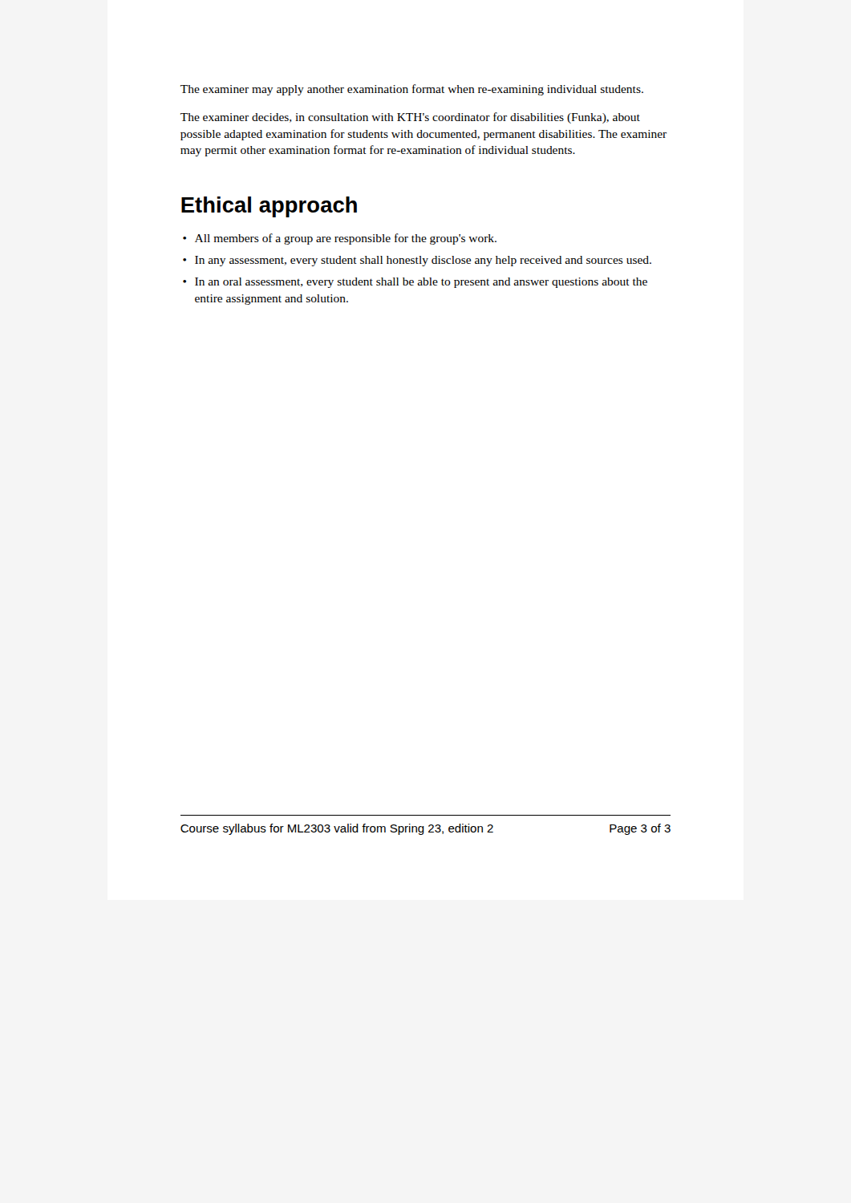The examiner may apply another examination format when re-examining individual students.
The examiner decides, in consultation with KTH's coordinator for disabilities (Funka), about possible adapted examination for students with documented, permanent disabilities. The examiner may permit other examination format for re-examination of individual students.
Ethical approach
All members of a group are responsible for the group's work.
In any assessment, every student shall honestly disclose any help received and sources used.
In an oral assessment, every student shall be able to present and answer questions about the entire assignment and solution.
Course syllabus for ML2303 valid from Spring 23, edition 2 Page 3 of 3